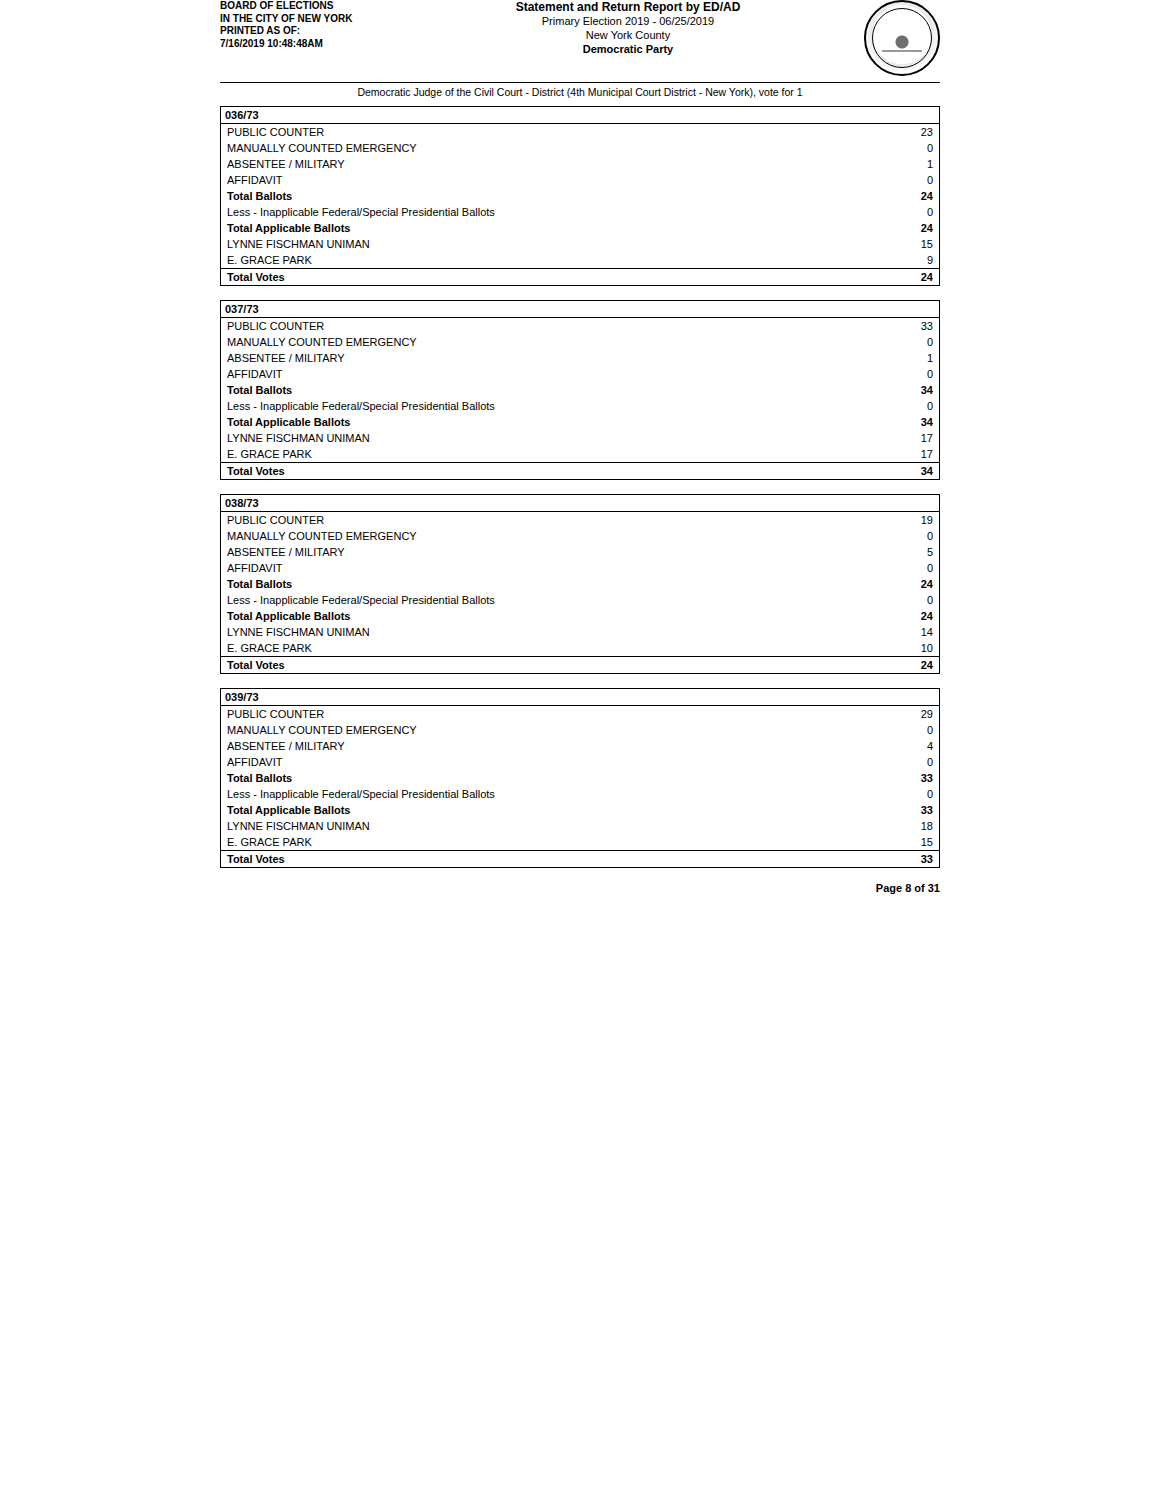BOARD OF ELECTIONS
IN THE CITY OF NEW YORK
PRINTED AS OF:
7/16/2019 10:48:48AM
Statement and Return Report by ED/AD
Primary Election 2019 - 06/25/2019
New York County
Democratic Party
Democratic Judge of the Civil Court - District (4th Municipal Court District - New York), vote for 1
036/73
| PUBLIC COUNTER | 23 |
| MANUALLY COUNTED EMERGENCY | 0 |
| ABSENTEE / MILITARY | 1 |
| AFFIDAVIT | 0 |
| Total Ballots | 24 |
| Less - Inapplicable Federal/Special Presidential Ballots | 0 |
| Total Applicable Ballots | 24 |
| LYNNE FISCHMAN UNIMAN | 15 |
| E. GRACE PARK | 9 |
| Total Votes | 24 |
037/73
| PUBLIC COUNTER | 33 |
| MANUALLY COUNTED EMERGENCY | 0 |
| ABSENTEE / MILITARY | 1 |
| AFFIDAVIT | 0 |
| Total Ballots | 34 |
| Less - Inapplicable Federal/Special Presidential Ballots | 0 |
| Total Applicable Ballots | 34 |
| LYNNE FISCHMAN UNIMAN | 17 |
| E. GRACE PARK | 17 |
| Total Votes | 34 |
038/73
| PUBLIC COUNTER | 19 |
| MANUALLY COUNTED EMERGENCY | 0 |
| ABSENTEE / MILITARY | 5 |
| AFFIDAVIT | 0 |
| Total Ballots | 24 |
| Less - Inapplicable Federal/Special Presidential Ballots | 0 |
| Total Applicable Ballots | 24 |
| LYNNE FISCHMAN UNIMAN | 14 |
| E. GRACE PARK | 10 |
| Total Votes | 24 |
039/73
| PUBLIC COUNTER | 29 |
| MANUALLY COUNTED EMERGENCY | 0 |
| ABSENTEE / MILITARY | 4 |
| AFFIDAVIT | 0 |
| Total Ballots | 33 |
| Less - Inapplicable Federal/Special Presidential Ballots | 0 |
| Total Applicable Ballots | 33 |
| LYNNE FISCHMAN UNIMAN | 18 |
| E. GRACE PARK | 15 |
| Total Votes | 33 |
Page 8 of 31